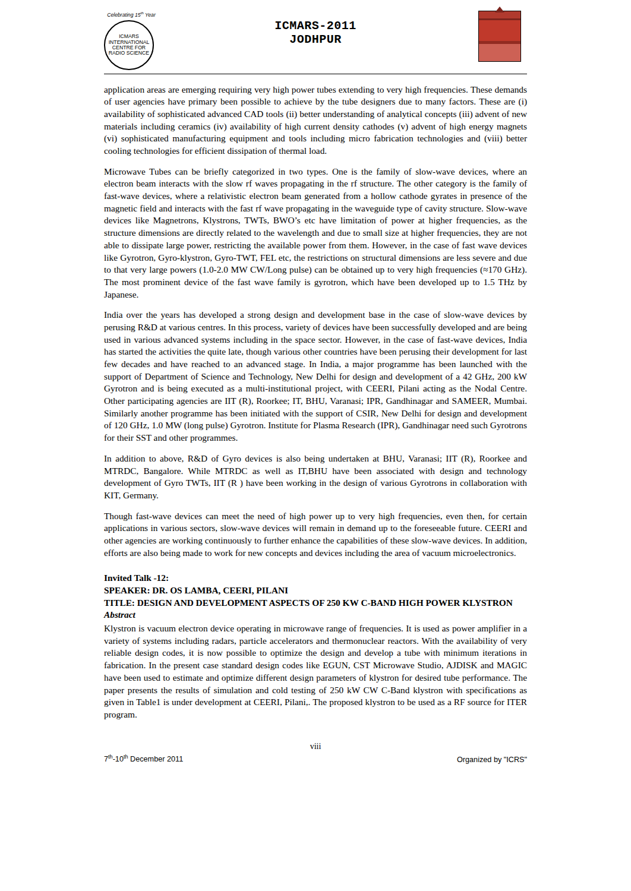Celebrating 15th Year
ICMARS
INTERNATIONAL CENTRE FOR RADIO SCIENCE
ICMARS-2011
JODHPUR
application areas are emerging requiring very high power tubes extending to very high frequencies. These demands of user agencies have primary been possible to achieve by the tube designers due to many factors. These are (i) availability of sophisticated advanced CAD tools (ii) better understanding of analytical concepts (iii) advent of new materials including ceramics (iv) availability of high current density cathodes (v) advent of high energy magnets (vi) sophisticated manufacturing equipment and tools including micro fabrication technologies and (viii) better cooling technologies for efficient dissipation of thermal load.
Microwave Tubes can be briefly categorized in two types. One is the family of slow-wave devices, where an electron beam interacts with the slow rf waves propagating in the rf structure. The other category is the family of fast-wave devices, where a relativistic electron beam generated from a hollow cathode gyrates in presence of the magnetic field and interacts with the fast rf wave propagating in the waveguide type of cavity structure. Slow-wave devices like Magnetrons, Klystrons, TWTs, BWO’s etc have limitation of power at higher frequencies, as the structure dimensions are directly related to the wavelength and due to small size at higher frequencies, they are not able to dissipate large power, restricting the available power from them. However, in the case of fast wave devices like Gyrotron, Gyro-klystron, Gyro-TWT, FEL etc, the restrictions on structural dimensions are less severe and due to that very large powers (1.0-2.0 MW CW/Long pulse) can be obtained up to very high frequencies (≈170 GHz). The most prominent device of the fast wave family is gyrotron, which have been developed up to 1.5 THz by Japanese.
India over the years has developed a strong design and development base in the case of slow-wave devices by perusing R&D at various centres. In this process, variety of devices have been successfully developed and are being used in various advanced systems including in the space sector. However, in the case of fast-wave devices, India has started the activities the quite late, though various other countries have been perusing their development for last few decades and have reached to an advanced stage. In India, a major programme has been launched with the support of Department of Science and Technology, New Delhi for design and development of a 42 GHz, 200 kW Gyrotron and is being executed as a multi-institutional project, with CEERI, Pilani acting as the Nodal Centre. Other participating agencies are IIT (R), Roorkee; IT, BHU, Varanasi; IPR, Gandhinagar and SAMEER, Mumbai. Similarly another programme has been initiated with the support of CSIR, New Delhi for design and development of 120 GHz, 1.0 MW (long pulse) Gyrotron. Institute for Plasma Research (IPR), Gandhinagar need such Gyrotrons for their SST and other programmes.
In addition to above, R&D of Gyro devices is also being undertaken at BHU, Varanasi; IIT (R), Roorkee and MTRDC, Bangalore. While MTRDC as well as IT,BHU have been associated with design and technology development of Gyro TWTs, IIT (R ) have been working in the design of various Gyrotrons in collaboration with KIT, Germany.
Though fast-wave devices can meet the need of high power up to very high frequencies, even then, for certain applications in various sectors, slow-wave devices will remain in demand up to the foreseeable future. CEERI and other agencies are working continuously to further enhance the capabilities of these slow-wave devices. In addition, efforts are also being made to work for new concepts and devices including the area of vacuum microelectronics.
Invited Talk -12:
SPEAKER: DR. OS LAMBA, CEERI, PILANI
TITLE: DESIGN AND DEVELOPMENT ASPECTS OF 250 KW C-BAND HIGH POWER KLYSTRON
Abstract
Klystron is vacuum electron device operating in microwave range of frequencies. It is used as power amplifier in a variety of systems including radars, particle accelerators and thermonuclear reactors. With the availability of very reliable design codes, it is now possible to optimize the design and develop a tube with minimum iterations in fabrication. In the present case standard design codes like EGUN, CST Microwave Studio, AJDISK and MAGIC have been used to estimate and optimize different design parameters of klystron for desired tube performance. The paper presents the results of simulation and cold testing of 250 kW CW C-Band klystron with specifications as given in Table1 is under development at CEERI, Pilani,. The proposed klystron to be used as a RF source for ITER program.
viii
7th-10th December 2011
Organized by "ICRS"